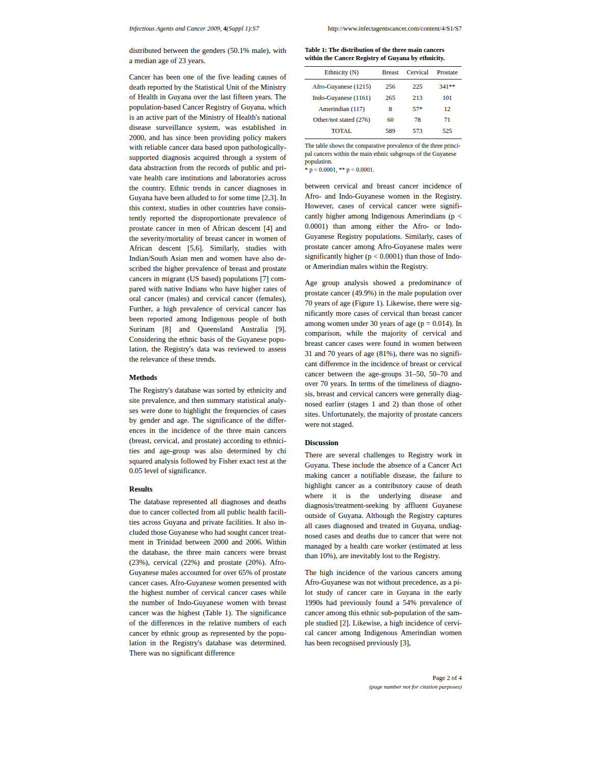Infectious Agents and Cancer 2009, 4(Suppl 1):S7 http://www.infectagentscancer.com/content/4/S1/S7
distributed between the genders (50.1% male), with a median age of 23 years.
Cancer has been one of the five leading causes of death reported by the Statistical Unit of the Ministry of Health in Guyana over the last fifteen years. The population-based Cancer Registry of Guyana, which is an active part of the Ministry of Health's national disease surveillance system, was established in 2000, and has since been providing policy makers with reliable cancer data based upon pathologically-supported diagnosis acquired through a system of data abstraction from the records of public and private health care institutions and laboratories across the country. Ethnic trends in cancer diagnoses in Guyana have been alluded to for some time [2,3]. In this context, studies in other countries have consistently reported the disproportionate prevalence of prostate cancer in men of African descent [4] and the severity/mortality of breast cancer in women of African descent [5,6]. Similarly, studies with Indian/South Asian men and women have also described the higher prevalence of breast and prostate cancers in migrant (US based) populations [7] compared with native Indians who have higher rates of oral cancer (males) and cervical cancer (females), Further, a high prevalence of cervical cancer has been reported among Indigenous people of both Surinam [8] and Queensland Australia [9]. Considering the ethnic basis of the Guyanese population, the Registry's data was reviewed to assess the relevance of these trends.
Methods
The Registry's database was sorted by ethnicity and site prevalence, and then summary statistical analyses were done to highlight the frequencies of cases by gender and age. The significance of the differences in the incidence of the three main cancers (breast, cervical, and prostate) according to ethnicities and age-group was also determined by chi squared analysis followed by Fisher exact test at the 0.05 level of significance.
Results
The database represented all diagnoses and deaths due to cancer collected from all public health facilities across Guyana and private facilities. It also included those Guyanese who had sought cancer treatment in Trinidad between 2000 and 2006. Within the database, the three main cancers were breast (23%), cervical (22%) and prostate (20%). Afro-Guyanese males accounted for over 65% of prostate cancer cases. Afro-Guyanese women presented with the highest number of cervical cancer cases while the number of Indo-Guyanese women with breast cancer was the highest (Table 1). The significance of the differences in the relative numbers of each cancer by ethnic group as represented by the population in the Registry's database was determined. There was no significant difference
Table 1: The distribution of the three main cancers within the Cancer Registry of Guyana by ethnicity.
| Ethnicity (N) | Breast | Cervical | Prostate |
| --- | --- | --- | --- |
| Afro-Guyanese (1215) | 256 | 225 | 341** |
| Indo-Guyanese (1161) | 265 | 213 | 101 |
| Amerindian (117) | 8 | 57* | 12 |
| Other/not stated (276) | 60 | 78 | 71 |
| TOTAL | 589 | 573 | 525 |
The table shows the comparative prevalence of the three principal cancers within the main ethnic subgroups of the Guyanese population.
* p < 0.0001, ** p < 0.0001.
between cervical and breast cancer incidence of Afro- and Indo-Guyanese women in the Registry. However, cases of cervical cancer were significantly higher among Indigenous Amerindians (p < 0.0001) than among either the Afro- or Indo-Guyanese Registry populations. Similarly, cases of prostate cancer among Afro-Guyanese males were significantly higher (p < 0.0001) than those of Indo- or Amerindian males within the Registry.
Age group analysis showed a predominance of prostate cancer (49.9%) in the male population over 70 years of age (Figure 1). Likewise, there were significantly more cases of cervical than breast cancer among women under 30 years of age (p = 0.014). In comparison, while the majority of cervical and breast cancer cases were found in women between 31 and 70 years of age (81%), there was no significant difference in the incidence of breast or cervical cancer between the age-groups 31–50, 50–70 and over 70 years. In terms of the timeliness of diagnosis, breast and cervical cancers were generally diagnosed earlier (stages 1 and 2) than those of other sites. Unfortunately, the majority of prostate cancers were not staged.
Discussion
There are several challenges to Registry work in Guyana. These include the absence of a Cancer Act making cancer a notifiable disease, the failure to highlight cancer as a contributory cause of death where it is the underlying disease and diagnosis/treatment-seeking by affluent Guyanese outside of Guyana. Although the Registry captures all cases diagnosed and treated in Guyana, undiagnosed cases and deaths due to cancer that were not managed by a health care worker (estimated at less than 10%), are inevitably lost to the Registry.
The high incidence of the various cancers among Afro-Guyanese was not without precedence, as a pilot study of cancer care in Guyana in the early 1990s had previously found a 54% prevalence of cancer among this ethnic sub-population of the sample studied [2]. Likewise, a high incidence of cervical cancer among Indigenous Amerindian women has been recognised previously [3],
Page 2 of 4
(page number not for citation purposes)